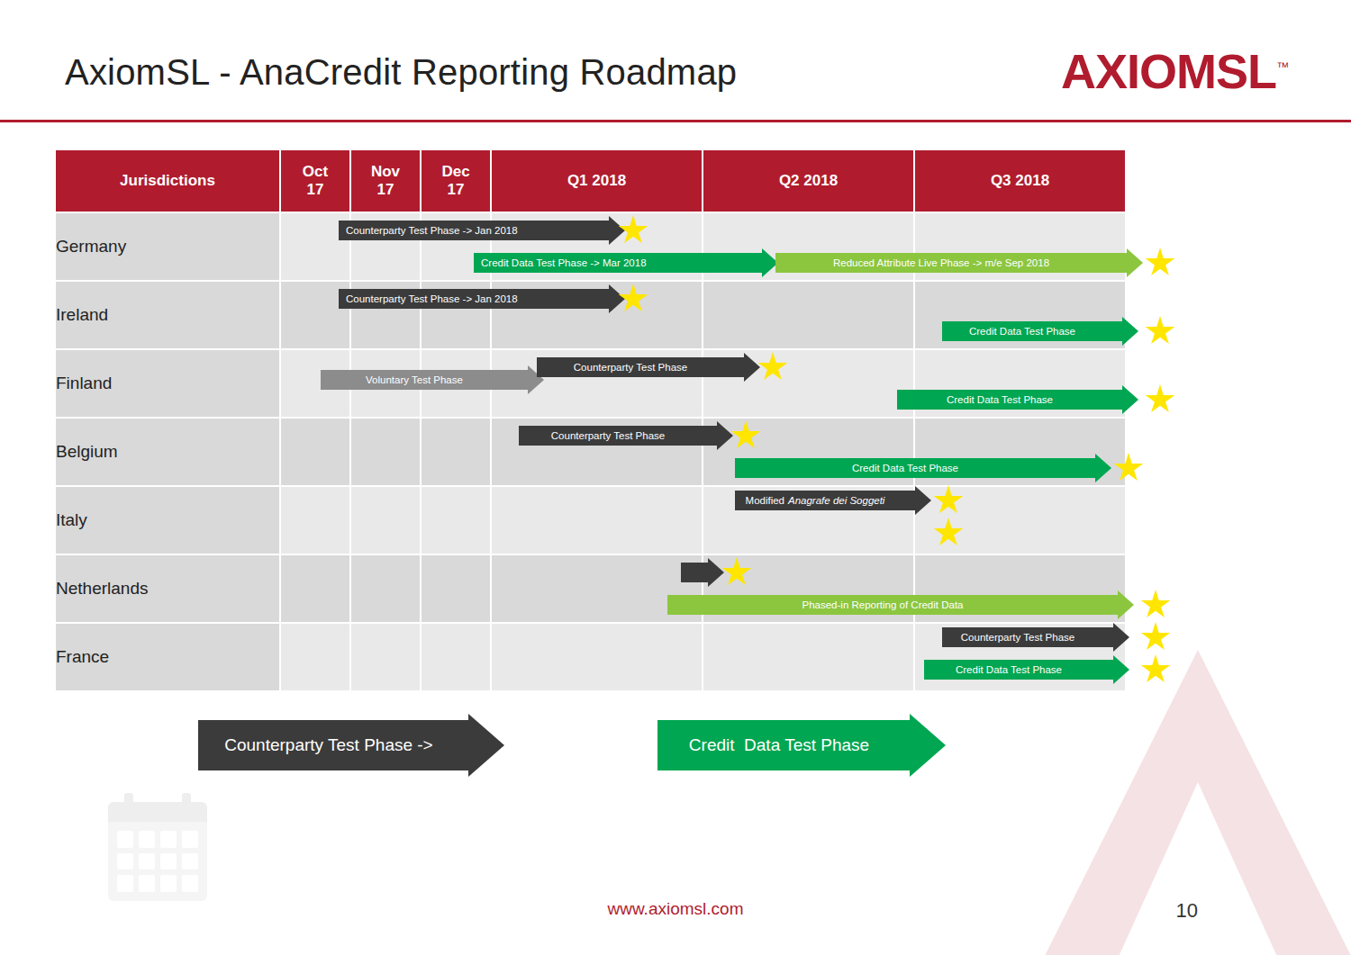AxiomSL - AnaCredit Reporting Roadmap
AXIOMSL™
| Jurisdictions | Oct 17 | Nov 17 | Dec 17 | Q1 2018 | Q2 2018 | Q3 2018 |
| --- | --- | --- | --- | --- | --- | --- |
| Germany | | | | | | Counterparty Test Phase -> Jan 2018 Credit Data Test Phase -> Mar 2018 Reduced Attribute Live Phase -> m/e Sep 2018 |
| Ireland | | | | | | Counterparty Test Phase -> Jan 2018 Credit Data Test Phase |
| Finland | | | | | | Voluntary Test Phase Counterparty Test Phase Credit Data Test Phase |
| Belgium | | | | | | Counterparty Test Phase Credit Data Test Phase |
| Italy | | | | | | Modified Anagrafe dei Soggeti |
| Netherlands | | | | | | Phased-in Reporting of Credit Data |
| France | | | | | | Counterparty Test Phase Credit Data Test Phase |
Counterparty Test Phase ->
Credit Data Test Phase
www.axiomsl.com
10